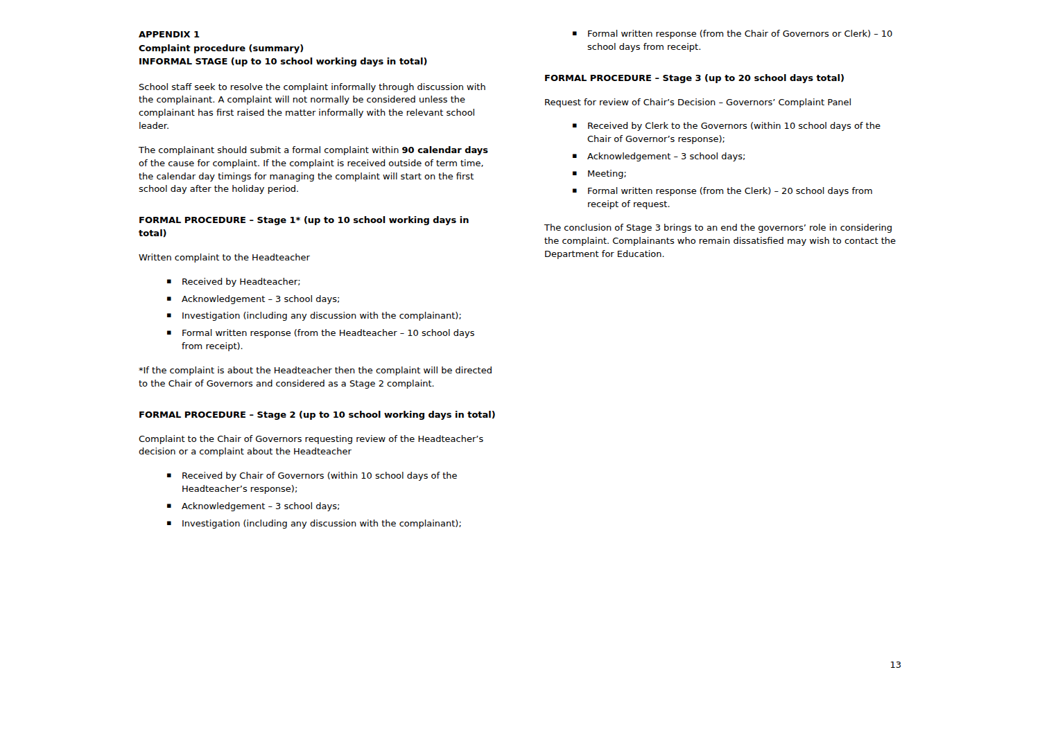APPENDIX 1
Complaint procedure (summary)
INFORMAL STAGE (up to 10 school working days in total)
School staff seek to resolve the complaint informally through discussion with the complainant. A complaint will not normally be considered unless the complainant has first raised the matter informally with the relevant school leader.
The complainant should submit a formal complaint within 90 calendar days of the cause for complaint. If the complaint is received outside of term time, the calendar day timings for managing the complaint will start on the first school day after the holiday period.
FORMAL PROCEDURE – Stage 1* (up to 10 school working days in total)
Written complaint to the Headteacher
Received by Headteacher;
Acknowledgement – 3 school days;
Investigation (including any discussion with the complainant);
Formal written response (from the Headteacher – 10 school days from receipt).
*If the complaint is about the Headteacher then the complaint will be directed to the Chair of Governors and considered as a Stage 2 complaint.
FORMAL PROCEDURE – Stage 2 (up to 10 school working days in total)
Complaint to the Chair of Governors requesting review of the Headteacher’s decision or a complaint about the Headteacher
Received by Chair of Governors (within 10 school days of the Headteacher’s response);
Acknowledgement – 3 school days;
Investigation (including any discussion with the complainant);
Formal written response (from the Chair of Governors or Clerk) – 10 school days from receipt.
FORMAL PROCEDURE – Stage 3 (up to 20 school days total)
Request for review of Chair’s Decision – Governors’ Complaint Panel
Received by Clerk to the Governors (within 10 school days of the Chair of Governor’s response);
Acknowledgement – 3 school days;
Meeting;
Formal written response (from the Clerk) – 20 school days from receipt of request.
The conclusion of Stage 3 brings to an end the governors’ role in considering the complaint. Complainants who remain dissatisfied may wish to contact the Department for Education.
13